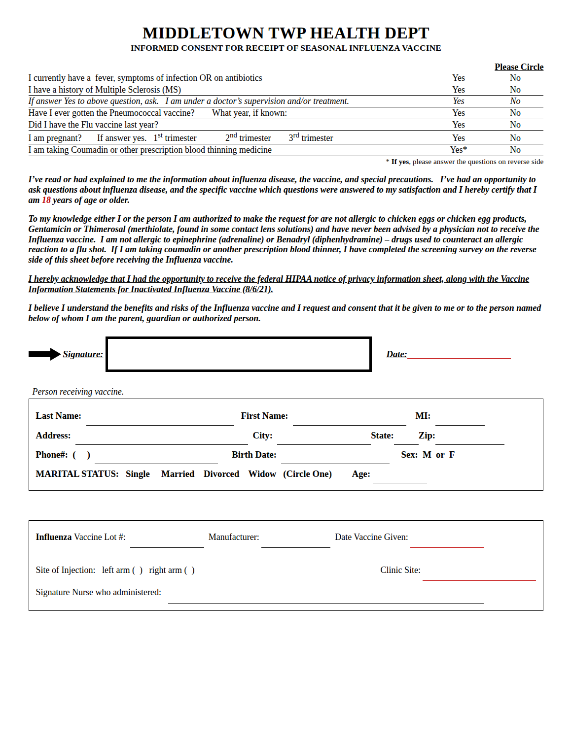MIDDLETOWN TWP HEALTH DEPT
INFORMED CONSENT FOR RECEIPT OF SEASONAL INFLUENZA VACCINE
Please Circle
| I currently have a fever, symptoms of infection OR on antibiotics | Yes | No |
| I have a history of Multiple Sclerosis (MS) | Yes | No |
| If answer Yes to above question, ask. I am under a doctor’s supervision and/or treatment. | Yes | No |
| Have I ever gotten the Pneumococcal vaccine? What year, if known: | Yes | No |
| Did I have the Flu vaccine last year? | Yes | No |
| I am pregnant? If answer yes. 1 st trimester 2 nd trimester 3 rd trimester | Yes | No |
| I am taking Coumadin or other prescription blood thinning medicine | Yes* | No |
* If yes, please answer the questions on reverse side
I’ve read or had explained to me the information about influenza disease, the vaccine, and special precautions. I’ve had an opportunity to ask questions about influenza disease, and the specific vaccine which questions were answered to my satisfaction and I hereby certify that I am 18 years of age or older.
To my knowledge either I or the person I am authorized to make the request for are not allergic to chicken eggs or chicken egg products, Gentamicin or Thimerosal (merthiolate, found in some contact lens solutions) and have never been advised by a physician not to receive the Influenza vaccine. I am not allergic to epinephrine (adrenaline) or Benadryl (diphenhydramine) – drugs used to counteract an allergic reaction to a flu shot. If I am taking coumadin or another prescription blood thinner, I have completed the screening survey on the reverse side of this sheet before receiving the Influenza vaccine.
I hereby acknowledge that I had the opportunity to receive the federal HIPAA notice of privacy information sheet, along with the Vaccine Information Statements for Inactivated Influenza Vaccine (8/6/21).
I believe I understand the benefits and risks of the Influenza vaccine and I request and consent that it be given to me or to the person named below of whom I am the parent, guardian or authorized person.
Signature: Date:
Person receiving vaccine.
Last Name: First Name: MI:
Address: City: State: Zip:
Phone#: ( ) Birth Date: Sex: M or F
MARITAL STATUS: Single Married Divorced Widow (Circle One) Age:
Influenza Vaccine Lot #: Manufacturer: Date Vaccine Given:
Site of Injection: left arm ( ) right arm ( ) Clinic Site:
Signature Nurse who administered: